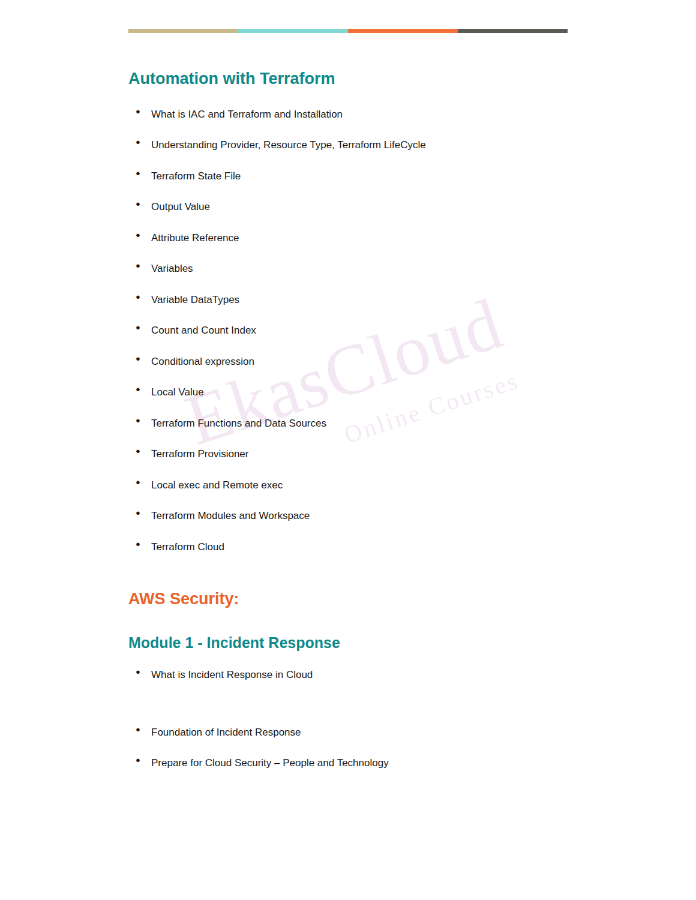EkasCloud Online Courses
Automation with Terraform
What is IAC and Terraform and Installation
Understanding Provider, Resource Type, Terraform LifeCycle
Terraform State File
Output Value
Attribute Reference
Variables
Variable DataTypes
Count and Count Index
Conditional expression
Local Value
Terraform Functions and Data Sources
Terraform Provisioner
Local exec and Remote exec
Terraform Modules and Workspace
Terraform Cloud
AWS Security:
Module 1 - Incident Response
What is Incident Response in Cloud
Foundation of Incident Response
Prepare for Cloud Security – People and Technology